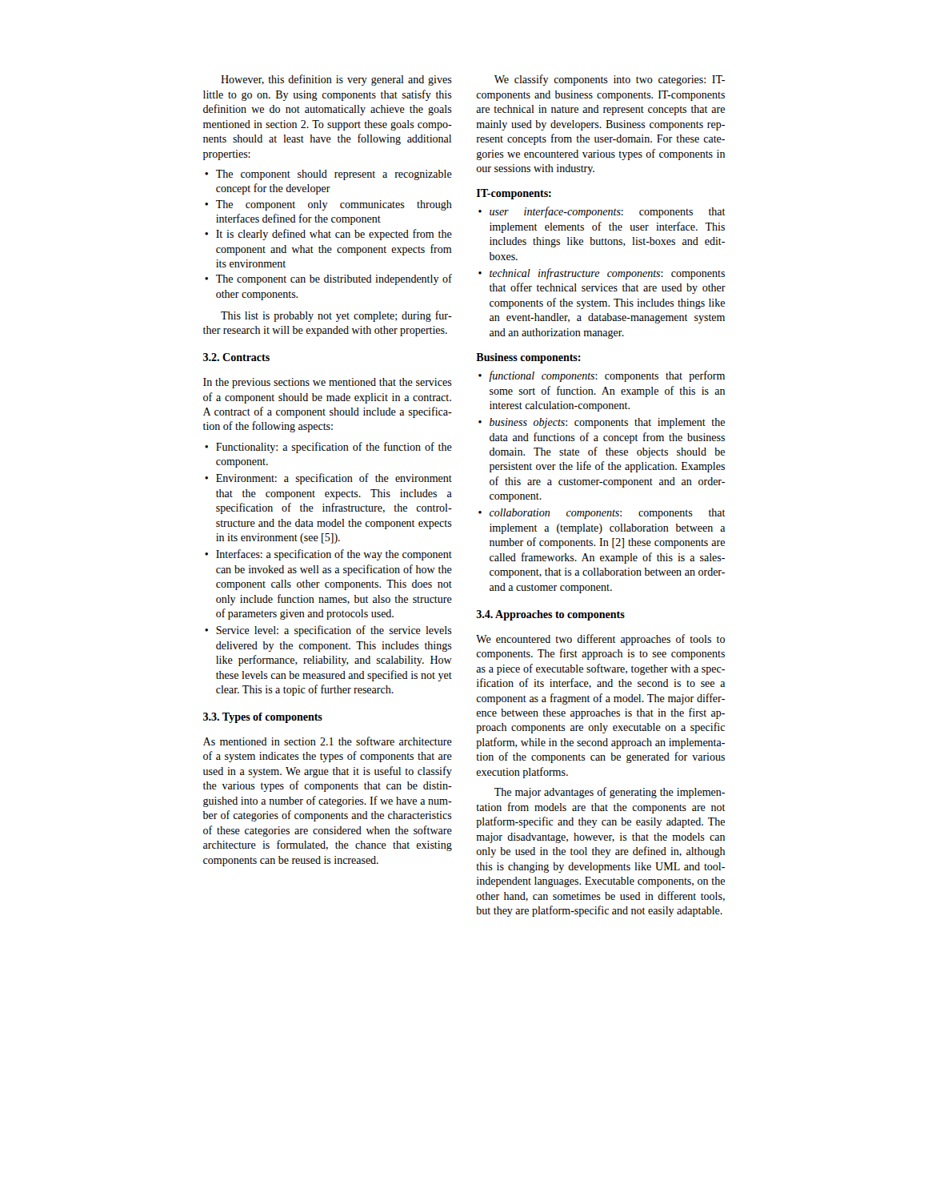However, this definition is very general and gives little to go on. By using components that satisfy this definition we do not automatically achieve the goals mentioned in section 2. To support these goals components should at least have the following additional properties:
The component should represent a recognizable concept for the developer
The component only communicates through interfaces defined for the component
It is clearly defined what can be expected from the component and what the component expects from its environment
The component can be distributed independently of other components.
This list is probably not yet complete; during further research it will be expanded with other properties.
3.2. Contracts
In the previous sections we mentioned that the services of a component should be made explicit in a contract. A contract of a component should include a specification of the following aspects:
Functionality: a specification of the function of the component.
Environment: a specification of the environment that the component expects. This includes a specification of the infrastructure, the control-structure and the data model the component expects in its environment (see [5]).
Interfaces: a specification of the way the component can be invoked as well as a specification of how the component calls other components. This does not only include function names, but also the structure of parameters given and protocols used.
Service level: a specification of the service levels delivered by the component. This includes things like performance, reliability, and scalability. How these levels can be measured and specified is not yet clear. This is a topic of further research.
3.3. Types of components
As mentioned in section 2.1 the software architecture of a system indicates the types of components that are used in a system. We argue that it is useful to classify the various types of components that can be distinguished into a number of categories. If we have a number of categories of components and the characteristics of these categories are considered when the software architecture is formulated, the chance that existing components can be reused is increased.
We classify components into two categories: IT-components and business components. IT-components are technical in nature and represent concepts that are mainly used by developers. Business components represent concepts from the user-domain. For these categories we encountered various types of components in our sessions with industry.
IT-components:
user interface-components: components that implement elements of the user interface. This includes things like buttons, list-boxes and edit-boxes.
technical infrastructure components: components that offer technical services that are used by other components of the system. This includes things like an event-handler, a database-management system and an authorization manager.
Business components:
functional components: components that perform some sort of function. An example of this is an interest calculation-component.
business objects: components that implement the data and functions of a concept from the business domain. The state of these objects should be persistent over the life of the application. Examples of this are a customer-component and an order-component.
collaboration components: components that implement a (template) collaboration between a number of components. In [2] these components are called frameworks. An example of this is a sales-component, that is a collaboration between an order- and a customer component.
3.4. Approaches to components
We encountered two different approaches of tools to components. The first approach is to see components as a piece of executable software, together with a specification of its interface, and the second is to see a component as a fragment of a model. The major difference between these approaches is that in the first approach components are only executable on a specific platform, while in the second approach an implementation of the components can be generated for various execution platforms.
The major advantages of generating the implementation from models are that the components are not platform-specific and they can be easily adapted. The major disadvantage, however, is that the models can only be used in the tool they are defined in, although this is changing by developments like UML and tool-independent languages. Executable components, on the other hand, can sometimes be used in different tools, but they are platform-specific and not easily adaptable.